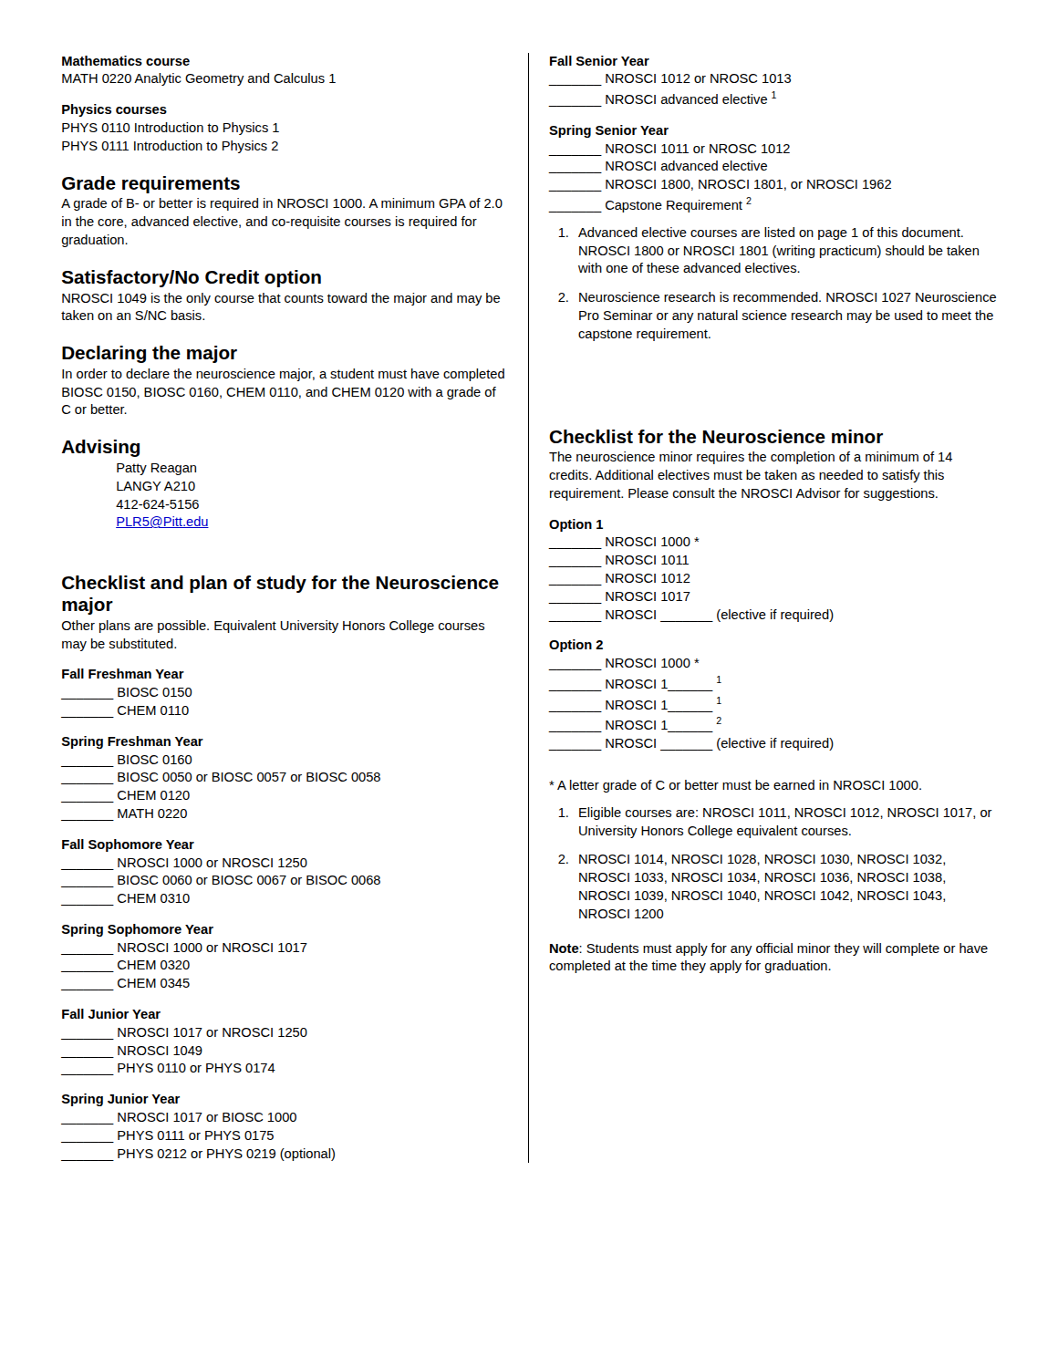Mathematics course
MATH 0220 Analytic Geometry and Calculus 1
Physics courses
PHYS 0110 Introduction to Physics 1
PHYS 0111 Introduction to Physics 2
Grade requirements
A grade of B- or better is required in NROSCI 1000. A minimum GPA of 2.0 in the core, advanced elective, and co-requisite courses is required for graduation.
Satisfactory/No Credit option
NROSCI 1049 is the only course that counts toward the major and may be taken on an S/NC basis.
Declaring the major
In order to declare the neuroscience major, a student must have completed BIOSC 0150, BIOSC 0160, CHEM 0110, and CHEM 0120 with a grade of C or better.
Advising
Patty Reagan
LANGY A210
412-624-5156
PLR5@Pitt.edu
Checklist and plan of study for the Neuroscience major
Other plans are possible. Equivalent University Honors College courses may be substituted.
Fall Freshman Year
_______ BIOSC 0150
_______ CHEM 0110
Spring Freshman Year
_______ BIOSC 0160
_______ BIOSC 0050 or BIOSC 0057 or BIOSC 0058
_______ CHEM 0120
_______ MATH 0220
Fall Sophomore Year
_______ NROSCI 1000 or NROSCI 1250
_______ BIOSC 0060 or BIOSC 0067 or BISOC 0068
_______ CHEM 0310
Spring Sophomore Year
_______ NROSCI 1000 or NROSCI 1017
_______ CHEM 0320
_______ CHEM 0345
Fall Junior Year
_______ NROSCI 1017 or NROSCI 1250
_______ NROSCI 1049
_______ PHYS 0110 or PHYS 0174
Spring Junior Year
_______ NROSCI 1017 or BIOSC 1000
_______ PHYS 0111 or PHYS 0175
_______ PHYS 0212 or PHYS 0219 (optional)
Fall Senior Year
_______ NROSCI 1012 or NROSC 1013
_______ NROSCI advanced elective 1
Spring Senior Year
_______ NROSCI 1011 or NROSC 1012
_______ NROSCI advanced elective
_______ NROSCI 1800, NROSCI 1801, or NROSCI 1962
_______ Capstone Requirement 2
Advanced elective courses are listed on page 1 of this document. NROSCI 1800 or NROSCI 1801 (writing practicum) should be taken with one of these advanced electives.
Neuroscience research is recommended. NROSCI 1027 Neuroscience Pro Seminar or any natural science research may be used to meet the capstone requirement.
Checklist for the Neuroscience minor
The neuroscience minor requires the completion of a minimum of 14 credits. Additional electives must be taken as needed to satisfy this requirement. Please consult the NROSCI Advisor for suggestions.
Option 1
_______ NROSCI 1000 *
_______ NROSCI 1011
_______ NROSCI 1012
_______ NROSCI 1017
_______ NROSCI _______ (elective if required)
Option 2
_______ NROSCI 1000 *
_______ NROSCI 1______ 1
_______ NROSCI 1______ 1
_______ NROSCI 1______ 2
_______ NROSCI _______ (elective if required)
* A letter grade of C or better must be earned in NROSCI 1000.
Eligible courses are: NROSCI 1011, NROSCI 1012, NROSCI 1017, or University Honors College equivalent courses.
NROSCI 1014, NROSCI 1028, NROSCI 1030, NROSCI 1032, NROSCI 1033, NROSCI 1034, NROSCI 1036, NROSCI 1038, NROSCI 1039, NROSCI 1040, NROSCI 1042, NROSCI 1043, NROSCI 1200
Note: Students must apply for any official minor they will complete or have completed at the time they apply for graduation.